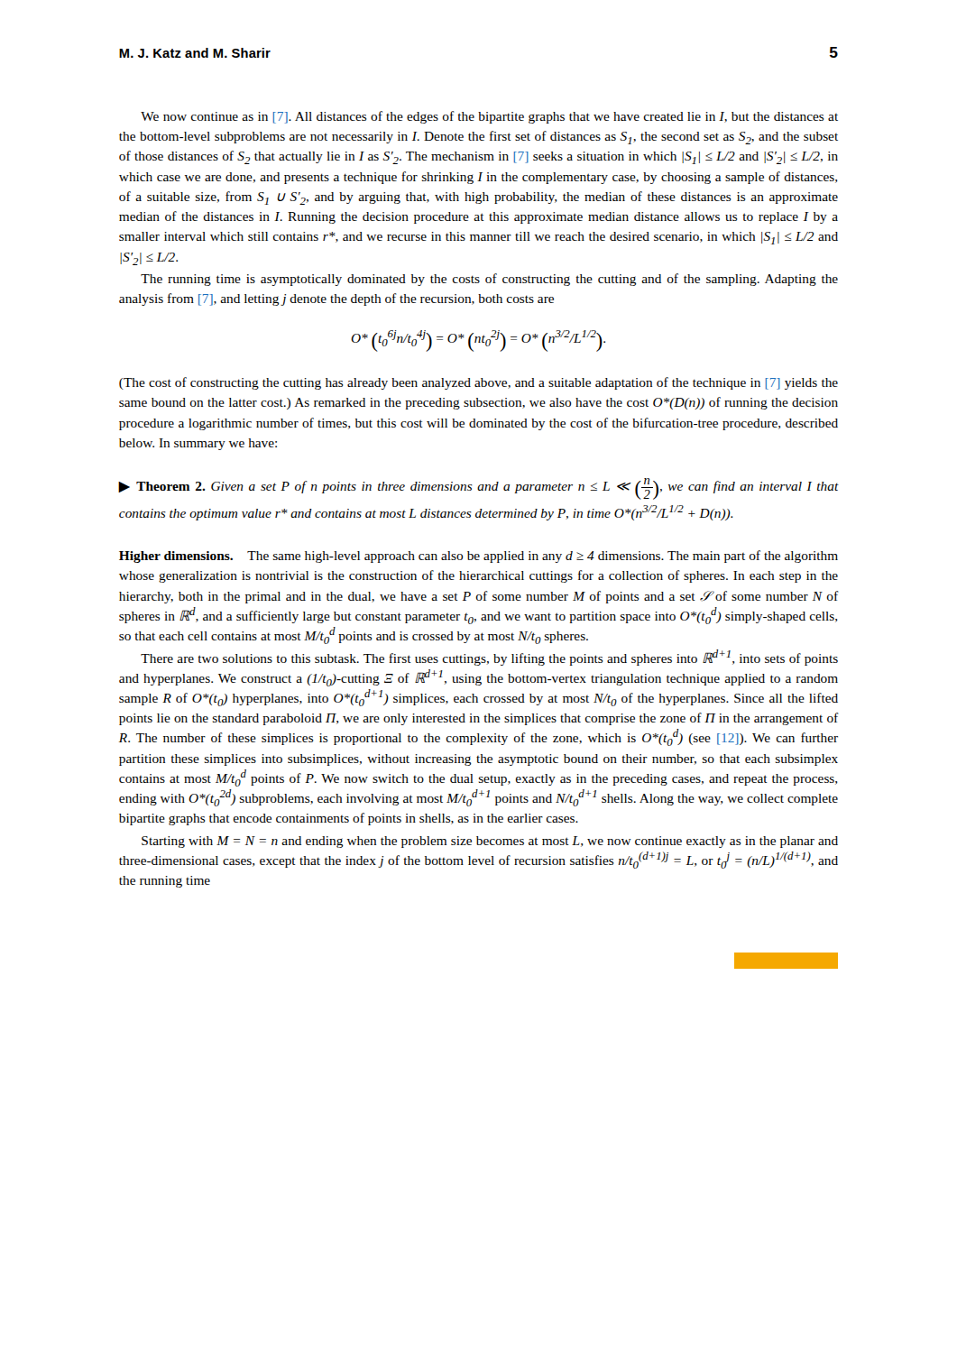M. J. Katz and M. Sharir 5
We now continue as in [7]. All distances of the edges of the bipartite graphs that we have created lie in I, but the distances at the bottom-level subproblems are not necessarily in I. Denote the first set of distances as S1, the second set as S2, and the subset of those distances of S2 that actually lie in I as S′2. The mechanism in [7] seeks a situation in which |S1| ≤ L/2 and |S′2| ≤ L/2, in which case we are done, and presents a technique for shrinking I in the complementary case, by choosing a sample of distances, of a suitable size, from S1 ∪ S′2, and by arguing that, with high probability, the median of these distances is an approximate median of the distances in I. Running the decision procedure at this approximate median distance allows us to replace I by a smaller interval which still contains r*, and we recurse in this manner till we reach the desired scenario, in which |S1| ≤ L/2 and |S′2| ≤ L/2.
The running time is asymptotically dominated by the costs of constructing the cutting and of the sampling. Adapting the analysis from [7], and letting j denote the depth of the recursion, both costs are
O* (t06jn/t04j) = O* (nt02j) = O* (n3/2/L1/2).
(The cost of constructing the cutting has already been analyzed above, and a suitable adaptation of the technique in [7] yields the same bound on the latter cost.) As remarked in the preceding subsection, we also have the cost O*(D(n)) of running the decision procedure a logarithmic number of times, but this cost will be dominated by the cost of the bifurcation-tree procedure, described below. In summary we have:
▶ Theorem 2. Given a set P of n points in three dimensions and a parameter n ≤ L ≪ (n 2), we can find an interval I that contains the optimum value r* and contains at most L distances determined by P, in time O*(n3/2/L1/2 + D(n)).
Higher dimensions. The same high-level approach can also be applied in any d ≥ 4 dimensions. The main part of the algorithm whose generalization is nontrivial is the construction of the hierarchical cuttings for a collection of spheres. In each step in the hierarchy, both in the primal and in the dual, we have a set P of some number M of points and a set 𝒮 of some number N of spheres in ℝd, and a sufficiently large but constant parameter t0, and we want to partition space into O*(t0d) simply-shaped cells, so that each cell contains at most M/t0d points and is crossed by at most N/t0 spheres.
There are two solutions to this subtask. The first uses cuttings, by lifting the points and spheres into ℝd+1, into sets of points and hyperplanes. We construct a (1/t0)-cutting Ξ of ℝd+1, using the bottom-vertex triangulation technique applied to a random sample R of O*(t0) hyperplanes, into O*(t0d+1) simplices, each crossed by at most N/t0 of the hyperplanes. Since all the lifted points lie on the standard paraboloid Π, we are only interested in the simplices that comprise the zone of Π in the arrangement of R. The number of these simplices is proportional to the complexity of the zone, which is O*(t0d) (see [12]). We can further partition these simplices into subsimplices, without increasing the asymptotic bound on their number, so that each subsimplex contains at most M/t0d points of P. We now switch to the dual setup, exactly as in the preceding cases, and repeat the process, ending with O*(t02d) subproblems, each involving at most M/t0d+1 points and N/t0d+1 shells. Along the way, we collect complete bipartite graphs that encode containments of points in shells, as in the earlier cases.
Starting with M = N = n and ending when the problem size becomes at most L, we now continue exactly as in the planar and three-dimensional cases, except that the index j of the bottom level of recursion satisfies n/t0(d+1)j = L, or t0j = (n/L)1/(d+1), and the running time